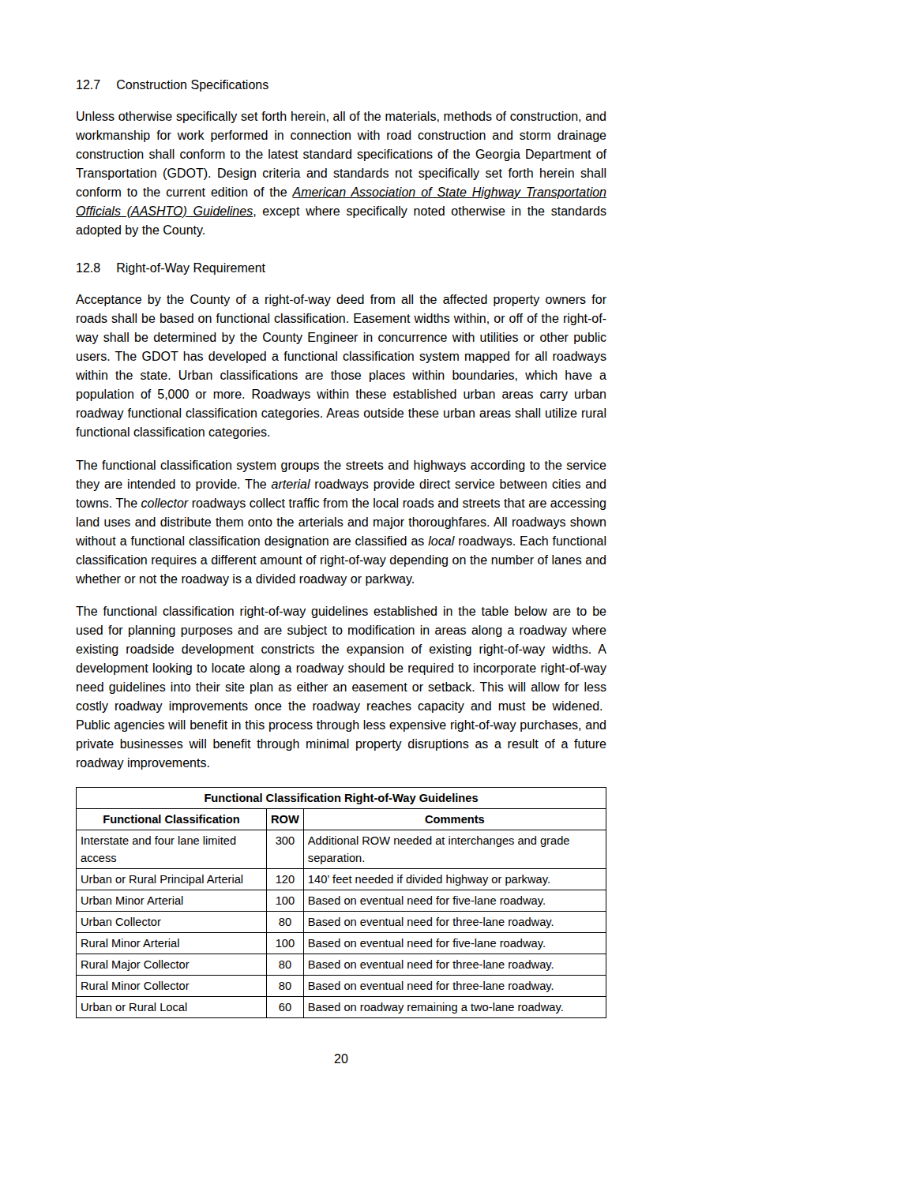12.7 Construction Specifications
Unless otherwise specifically set forth herein, all of the materials, methods of construction, and workmanship for work performed in connection with road construction and storm drainage construction shall conform to the latest standard specifications of the Georgia Department of Transportation (GDOT). Design criteria and standards not specifically set forth herein shall conform to the current edition of the American Association of State Highway Transportation Officials (AASHTO) Guidelines, except where specifically noted otherwise in the standards adopted by the County.
12.8 Right-of-Way Requirement
Acceptance by the County of a right-of-way deed from all the affected property owners for roads shall be based on functional classification. Easement widths within, or off of the right-of-way shall be determined by the County Engineer in concurrence with utilities or other public users. The GDOT has developed a functional classification system mapped for all roadways within the state. Urban classifications are those places within boundaries, which have a population of 5,000 or more. Roadways within these established urban areas carry urban roadway functional classification categories. Areas outside these urban areas shall utilize rural functional classification categories.
The functional classification system groups the streets and highways according to the service they are intended to provide. The arterial roadways provide direct service between cities and towns. The collector roadways collect traffic from the local roads and streets that are accessing land uses and distribute them onto the arterials and major thoroughfares. All roadways shown without a functional classification designation are classified as local roadways. Each functional classification requires a different amount of right-of-way depending on the number of lanes and whether or not the roadway is a divided roadway or parkway.
The functional classification right-of-way guidelines established in the table below are to be used for planning purposes and are subject to modification in areas along a roadway where existing roadside development constricts the expansion of existing right-of-way widths. A development looking to locate along a roadway should be required to incorporate right-of-way need guidelines into their site plan as either an easement or setback. This will allow for less costly roadway improvements once the roadway reaches capacity and must be widened. Public agencies will benefit in this process through less expensive right-of-way purchases, and private businesses will benefit through minimal property disruptions as a result of a future roadway improvements.
Functional Classification Right-of-Way Guidelines
| Functional Classification | ROW | Comments |
| --- | --- | --- |
| Interstate and four lane limited access | 300 | Additional ROW needed at interchanges and grade separation. |
| Urban or Rural Principal Arterial | 120 | 140’ feet needed if divided highway or parkway. |
| Urban Minor Arterial | 100 | Based on eventual need for five-lane roadway. |
| Urban Collector | 80 | Based on eventual need for three-lane roadway. |
| Rural Minor Arterial | 100 | Based on eventual need for five-lane roadway. |
| Rural Major Collector | 80 | Based on eventual need for three-lane roadway. |
| Rural Minor Collector | 80 | Based on eventual need for three-lane roadway. |
| Urban or Rural Local | 60 | Based on roadway remaining a two-lane roadway. |
20